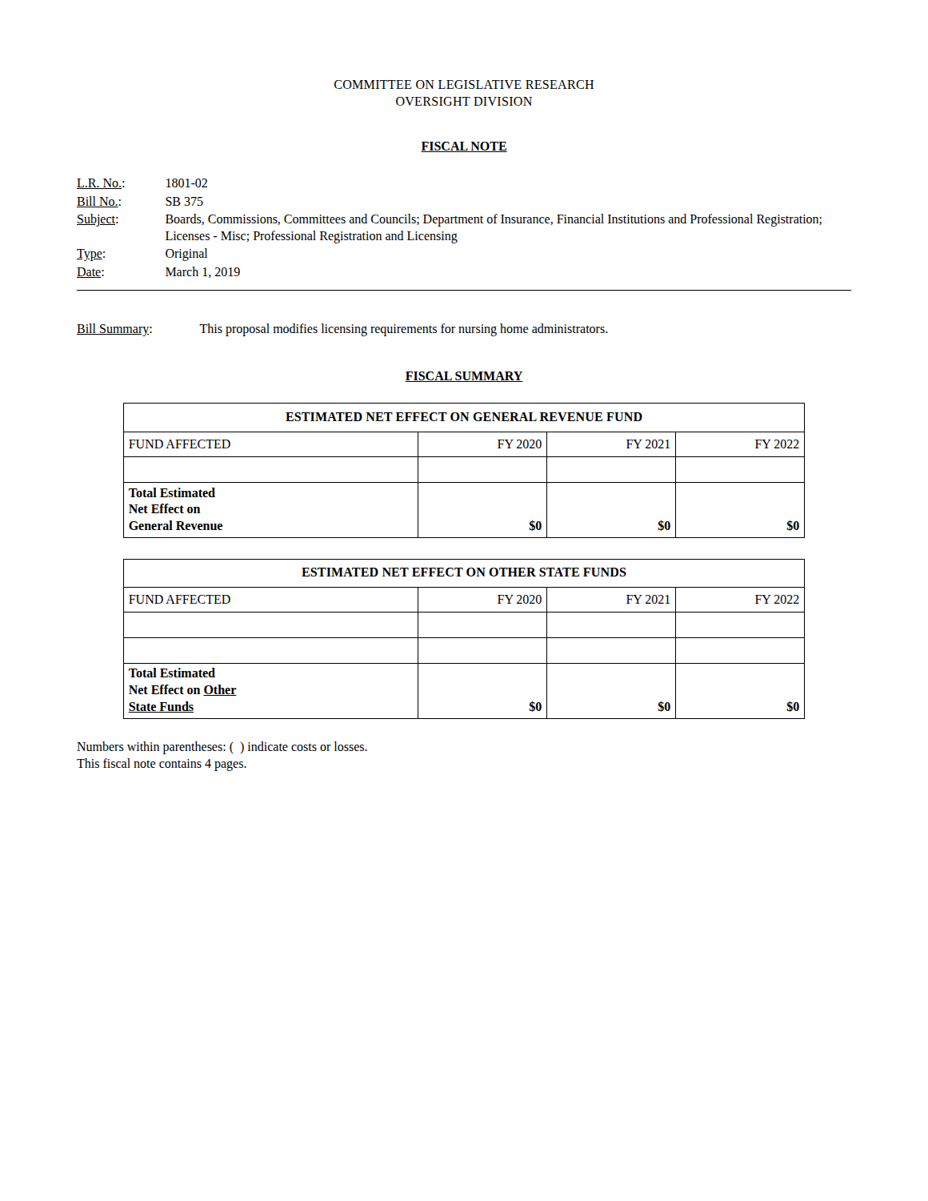COMMITTEE ON LEGISLATIVE RESEARCH
OVERSIGHT DIVISION
FISCAL NOTE
| L.R. No. : | 1801-02 |
| Bill No. : | SB 375 |
| Subject : | Boards, Commissions, Committees and Councils; Department of Insurance, Financial Institutions and Professional Registration; Licenses - Misc; Professional Registration and Licensing |
| Type : | Original |
| Date : | March 1, 2019 |
| Bill Summary : | This proposal modifies licensing requirements for nursing home administrators. |
FISCAL SUMMARY
| ESTIMATED NET EFFECT ON GENERAL REVENUE FUND |
| --- |
| FUND AFFECTED | FY 2020 | FY 2021 | FY 2022 |
| Total Estimated Net Effect on General Revenue | $0 | $0 | $0 |
| ESTIMATED NET EFFECT ON OTHER STATE FUNDS |
| --- |
| FUND AFFECTED | FY 2020 | FY 2021 | FY 2022 |
| Total Estimated Net Effect on Other State Funds | $0 | $0 | $0 |
Numbers within parentheses: ( ) indicate costs or losses.
This fiscal note contains 4 pages.